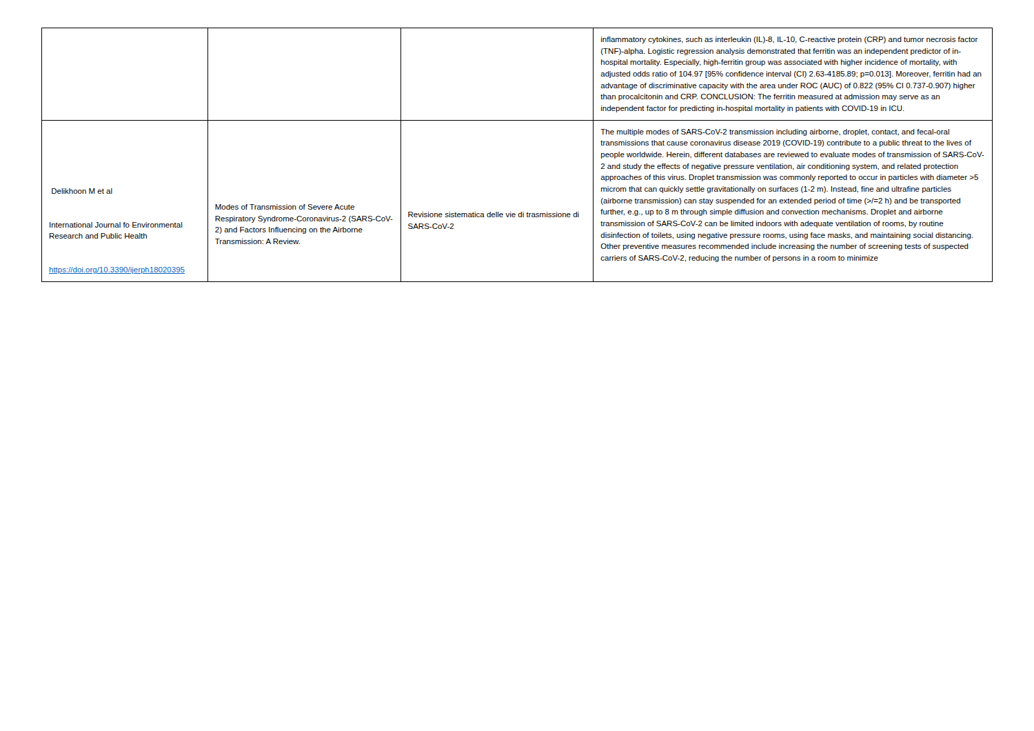| | | | inflammatory cytokines, such as interleukin (IL)-8, IL-10, C-reactive protein (CRP) and tumor necrosis factor (TNF)-alpha. Logistic regression analysis demonstrated that ferritin was an independent predictor of in-hospital mortality. Especially, high-ferritin group was associated with higher incidence of mortality, with adjusted odds ratio of 104.97 [95% confidence interval (CI) 2.63-4185.89; p=0.013]. Moreover, ferritin had an advantage of discriminative capacity with the area under ROC (AUC) of 0.822 (95% CI 0.737-0.907) higher than procalcitonin and CRP. CONCLUSION: The ferritin measured at admission may serve as an independent factor for predicting in-hospital mortality in patients with COVID-19 in ICU. |
| Delikhoon M et al International Journal fo Environmental Research and Public Health https://doi.org/10.3390/ijerph18020395 | Modes of Transmission of Severe Acute Respiratory Syndrome-Coronavirus-2 (SARS-CoV-2) and Factors Influencing on the Airborne Transmission: A Review. | Revisione sistematica delle vie di trasmissione di SARS-CoV-2 | The multiple modes of SARS-CoV-2 transmission including airborne, droplet, contact, and fecal-oral transmissions that cause coronavirus disease 2019 (COVID-19) contribute to a public threat to the lives of people worldwide. Herein, different databases are reviewed to evaluate modes of transmission of SARS-CoV-2 and study the effects of negative pressure ventilation, air conditioning system, and related protection approaches of this virus. Droplet transmission was commonly reported to occur in particles with diameter >5 microm that can quickly settle gravitationally on surfaces (1-2 m). Instead, fine and ultrafine particles (airborne transmission) can stay suspended for an extended period of time (>/=2 h) and be transported further, e.g., up to 8 m through simple diffusion and convection mechanisms. Droplet and airborne transmission of SARS-CoV-2 can be limited indoors with adequate ventilation of rooms, by routine disinfection of toilets, using negative pressure rooms, using face masks, and maintaining social distancing. Other preventive measures recommended include increasing the number of screening tests of suspected carriers of SARS-CoV-2, reducing the number of persons in a room to minimize |